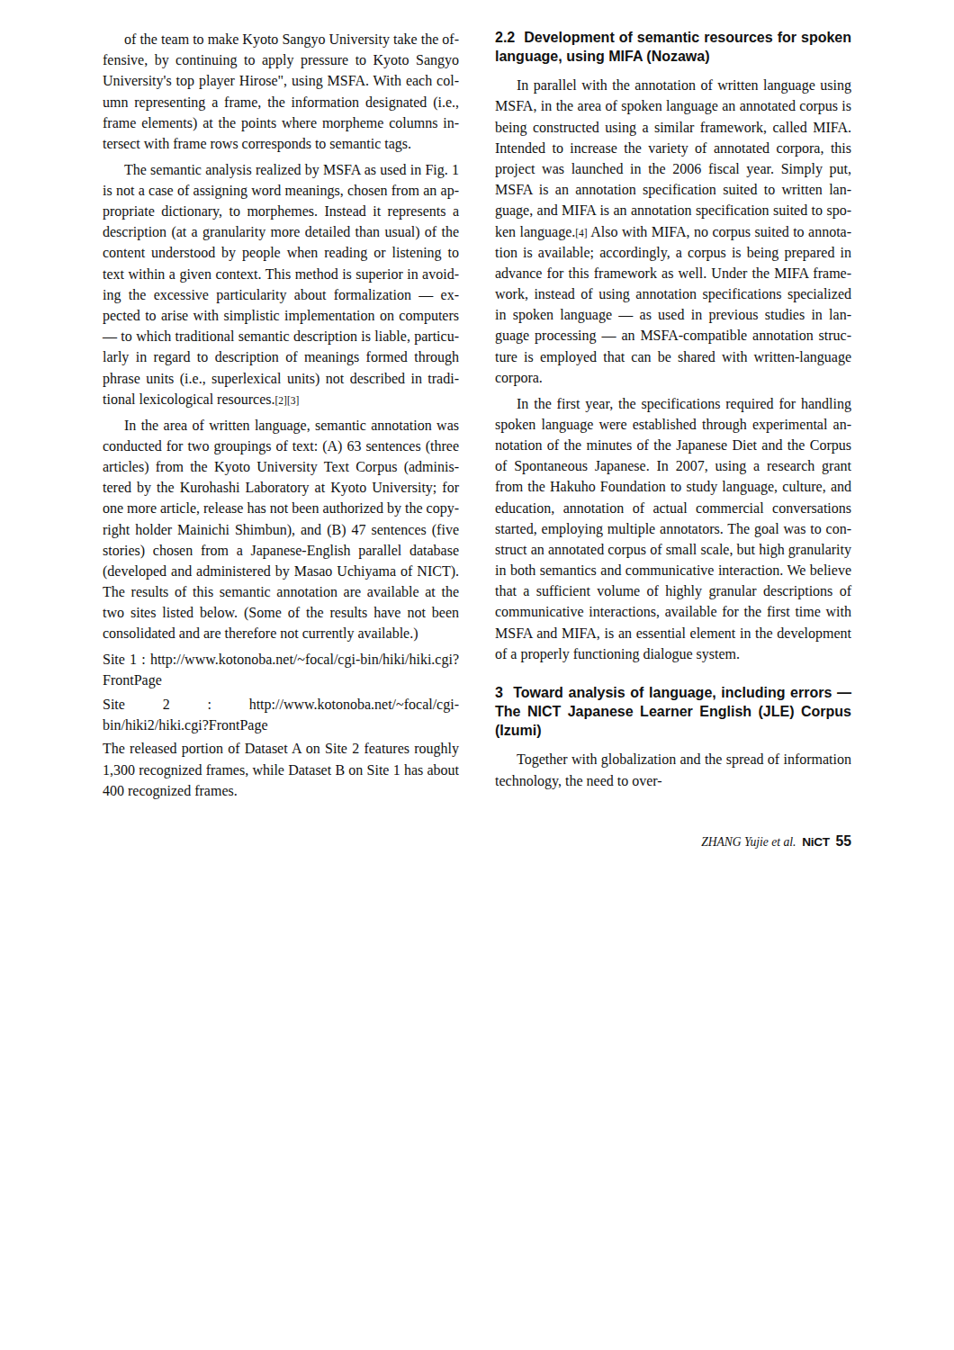of the team to make Kyoto Sangyo University take the offensive, by continuing to apply pressure to Kyoto Sangyo University's top player Hirose", using MSFA. With each column representing a frame, the information designated (i.e., frame elements) at the points where morpheme columns intersect with frame rows corresponds to semantic tags.
The semantic analysis realized by MSFA as used in Fig. 1 is not a case of assigning word meanings, chosen from an appropriate dictionary, to morphemes. Instead it represents a description (at a granularity more detailed than usual) of the content understood by people when reading or listening to text within a given context. This method is superior in avoiding the excessive particularity about formalization — expected to arise with simplistic implementation on computers — to which traditional semantic description is liable, particularly in regard to description of meanings formed through phrase units (i.e., superlexical units) not described in traditional lexicological resources.[2][3]
In the area of written language, semantic annotation was conducted for two groupings of text: (A) 63 sentences (three articles) from the Kyoto University Text Corpus (administered by the Kurohashi Laboratory at Kyoto University; for one more article, release has not been authorized by the copyright holder Mainichi Shimbun), and (B) 47 sentences (five stories) chosen from a Japanese-English parallel database (developed and administered by Masao Uchiyama of NICT). The results of this semantic annotation are available at the two sites listed below. (Some of the results have not been consolidated and are therefore not currently available.)
Site 1 : http://www.kotonoba.net/~focal/cgi-bin/hiki/hiki.cgi?FrontPage
Site 2 : http://www.kotonoba.net/~focal/cgi-bin/hiki2/hiki.cgi?FrontPage
The released portion of Dataset A on Site 2 features roughly 1,300 recognized frames, while Dataset B on Site 1 has about 400 recognized frames.
2.2 Development of semantic resources for spoken language, using MIFA (Nozawa)
In parallel with the annotation of written language using MSFA, in the area of spoken language an annotated corpus is being constructed using a similar framework, called MIFA. Intended to increase the variety of annotated corpora, this project was launched in the 2006 fiscal year. Simply put, MSFA is an annotation specification suited to written language, and MIFA is an annotation specification suited to spoken language.[4] Also with MIFA, no corpus suited to annotation is available; accordingly, a corpus is being prepared in advance for this framework as well. Under the MIFA framework, instead of using annotation specifications specialized in spoken language — as used in previous studies in language processing — an MSFA-compatible annotation structure is employed that can be shared with written-language corpora.
In the first year, the specifications required for handling spoken language were established through experimental annotation of the minutes of the Japanese Diet and the Corpus of Spontaneous Japanese. In 2007, using a research grant from the Hakuho Foundation to study language, culture, and education, annotation of actual commercial conversations started, employing multiple annotators. The goal was to construct an annotated corpus of small scale, but high granularity in both semantics and communicative interaction. We believe that a sufficient volume of highly granular descriptions of communicative interactions, available for the first time with MSFA and MIFA, is an essential element in the development of a properly functioning dialogue system.
3 Toward analysis of language, including errors — The NICT Japanese Learner English (JLE) Corpus (Izumi)
Together with globalization and the spread of information technology, the need to over-
ZHANG Yujie et al. NiCT 55